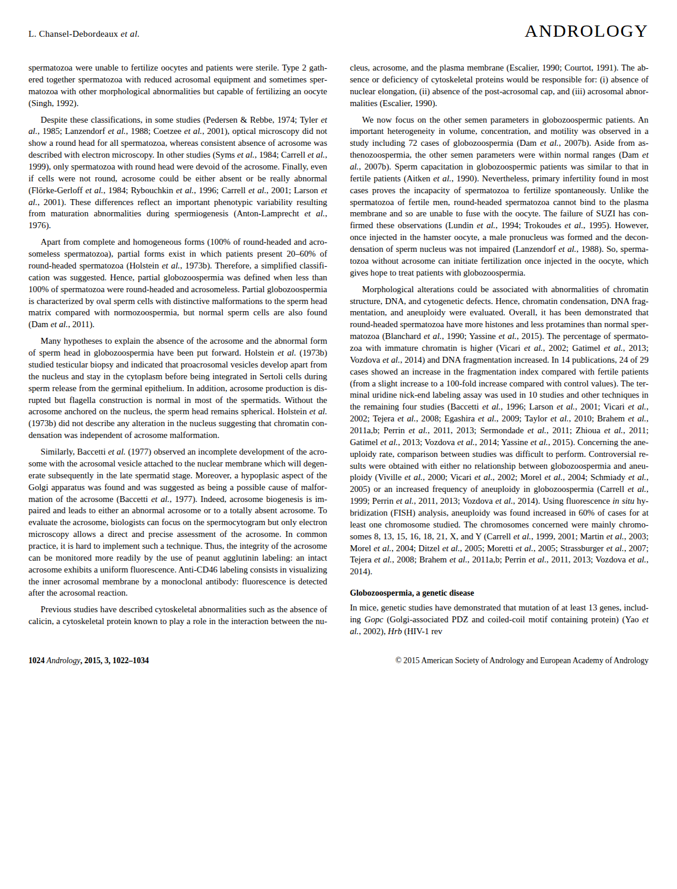L. Chansel-Debordeaux et al.
ANDROLOGY
spermatozoa were unable to fertilize oocytes and patients were sterile. Type 2 gathered together spermatozoa with reduced acrosomal equipment and sometimes spermatozoa with other morphological abnormalities but capable of fertilizing an oocyte (Singh, 1992).
Despite these classifications, in some studies (Pedersen & Rebbe, 1974; Tyler et al., 1985; Lanzendorf et al., 1988; Coetzee et al., 2001), optical microscopy did not show a round head for all spermatozoa, whereas consistent absence of acrosome was described with electron microscopy. In other studies (Syms et al., 1984; Carrell et al., 1999), only spermatozoa with round head were devoid of the acrosome. Finally, even if cells were not round, acrosome could be either absent or be really abnormal (Flörke-Gerloff et al., 1984; Rybouchkin et al., 1996; Carrell et al., 2001; Larson et al., 2001). These differences reflect an important phenotypic variability resulting from maturation abnormalities during spermiogenesis (Anton-Lamprecht et al., 1976).
Apart from complete and homogeneous forms (100% of round-headed and acrosomeless spermatozoa), partial forms exist in which patients present 20–60% of round-headed spermatozoa (Holstein et al., 1973b). Therefore, a simplified classification was suggested. Hence, partial globozoospermia was defined when less than 100% of spermatozoa were round-headed and acrosomeless. Partial globozoospermia is characterized by oval sperm cells with distinctive malformations to the sperm head matrix compared with normozoospermia, but normal sperm cells are also found (Dam et al., 2011).
Many hypotheses to explain the absence of the acrosome and the abnormal form of sperm head in globozoospermia have been put forward. Holstein et al. (1973b) studied testicular biopsy and indicated that proacrosomal vesicles develop apart from the nucleus and stay in the cytoplasm before being integrated in Sertoli cells during sperm release from the germinal epithelium. In addition, acrosome production is disrupted but flagella construction is normal in most of the spermatids. Without the acrosome anchored on the nucleus, the sperm head remains spherical. Holstein et al. (1973b) did not describe any alteration in the nucleus suggesting that chromatin condensation was independent of acrosome malformation.
Similarly, Baccetti et al. (1977) observed an incomplete development of the acrosome with the acrosomal vesicle attached to the nuclear membrane which will degenerate subsequently in the late spermatid stage. Moreover, a hypoplasic aspect of the Golgi apparatus was found and was suggested as being a possible cause of malformation of the acrosome (Baccetti et al., 1977). Indeed, acrosome biogenesis is impaired and leads to either an abnormal acrosome or to a totally absent acrosome. To evaluate the acrosome, biologists can focus on the spermocytogram but only electron microscopy allows a direct and precise assessment of the acrosome. In common practice, it is hard to implement such a technique. Thus, the integrity of the acrosome can be monitored more readily by the use of peanut agglutinin labeling: an intact acrosome exhibits a uniform fluorescence. Anti-CD46 labeling consists in visualizing the inner acrosomal membrane by a monoclonal antibody: fluorescence is detected after the acrosomal reaction.
Previous studies have described cytoskeletal abnormalities such as the absence of calicin, a cytoskeletal protein known to play a role in the interaction between the nucleus, acrosome, and the plasma membrane (Escalier, 1990; Courtot, 1991). The absence or deficiency of cytoskeletal proteins would be responsible for: (i) absence of nuclear elongation, (ii) absence of the post-acrosomal cap, and (iii) acrosomal abnormalities (Escalier, 1990).
We now focus on the other semen parameters in globozoospermic patients. An important heterogeneity in volume, concentration, and motility was observed in a study including 72 cases of globozoospermia (Dam et al., 2007b). Aside from asthenozoospermia, the other semen parameters were within normal ranges (Dam et al., 2007b). Sperm capacitation in globozoospermic patients was similar to that in fertile patients (Aitken et al., 1990). Nevertheless, primary infertility found in most cases proves the incapacity of spermatozoa to fertilize spontaneously. Unlike the spermatozoa of fertile men, round-headed spermatozoa cannot bind to the plasma membrane and so are unable to fuse with the oocyte. The failure of SUZI has confirmed these observations (Lundin et al., 1994; Trokoudes et al., 1995). However, once injected in the hamster oocyte, a male pronucleus was formed and the decondensation of sperm nucleus was not impaired (Lanzendorf et al., 1988). So, spermatozoa without acrosome can initiate fertilization once injected in the oocyte, which gives hope to treat patients with globozoospermia.
Morphological alterations could be associated with abnormalities of chromatin structure, DNA, and cytogenetic defects. Hence, chromatin condensation, DNA fragmentation, and aneuploidy were evaluated. Overall, it has been demonstrated that round-headed spermatozoa have more histones and less protamines than normal spermatozoa (Blanchard et al., 1990; Yassine et al., 2015). The percentage of spermatozoa with immature chromatin is higher (Vicari et al., 2002; Gatimel et al., 2013; Vozdova et al., 2014) and DNA fragmentation increased. In 14 publications, 24 of 29 cases showed an increase in the fragmentation index compared with fertile patients (from a slight increase to a 100-fold increase compared with control values). The terminal uridine nick-end labeling assay was used in 10 studies and other techniques in the remaining four studies (Baccetti et al., 1996; Larson et al., 2001; Vicari et al., 2002; Tejera et al., 2008; Egashira et al., 2009; Taylor et al., 2010; Brahem et al., 2011a,b; Perrin et al., 2011, 2013; Sermondade et al., 2011; Zhioua et al., 2011; Gatimel et al., 2013; Vozdova et al., 2014; Yassine et al., 2015). Concerning the aneuploidy rate, comparison between studies was difficult to perform. Controversial results were obtained with either no relationship between globozoospermia and aneuploidy (Viville et al., 2000; Vicari et al., 2002; Morel et al., 2004; Schmiady et al., 2005) or an increased frequency of aneuploidy in globozoospermia (Carrell et al., 1999; Perrin et al., 2011, 2013; Vozdova et al., 2014). Using fluorescence in situ hybridization (FISH) analysis, aneuploidy was found increased in 60% of cases for at least one chromosome studied. The chromosomes concerned were mainly chromosomes 8, 13, 15, 16, 18, 21, X, and Y (Carrell et al., 1999, 2001; Martin et al., 2003; Morel et al., 2004; Ditzel et al., 2005; Moretti et al., 2005; Strassburger et al., 2007; Tejera et al., 2008; Brahem et al., 2011a,b; Perrin et al., 2011, 2013; Vozdova et al., 2014).
Globozoospermia, a genetic disease
In mice, genetic studies have demonstrated that mutation of at least 13 genes, including Gopc (Golgi-associated PDZ and coiled-coil motif containing protein) (Yao et al., 2002), Hrb (HIV-1 rev
1024 Andrology, 2015, 3, 1022–1034
© 2015 American Society of Andrology and European Academy of Andrology